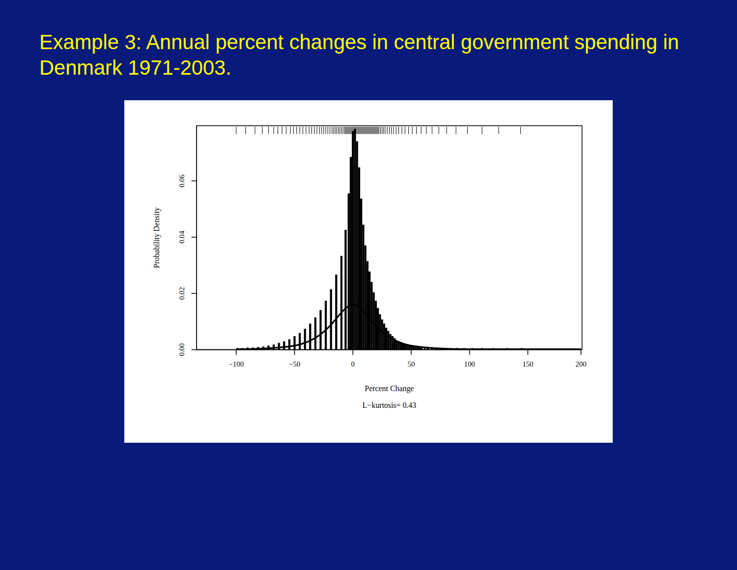Example 3: Annual percent changes in central government spending in Denmark 1971-2003.
Histogram of annual percent changes in central government spending in Denmark, 1971-2003 A sharply peaked histogram of percent change centered near zero with a superimposed flatter normal density curve; rug marks along the top show individual observations. L-kurtosis equals 0.43. −100 −50 0 50 100 150 200 0.00 0.02 0.04 0.06 Probability Density Percent Change L−kurtosis= 0.43